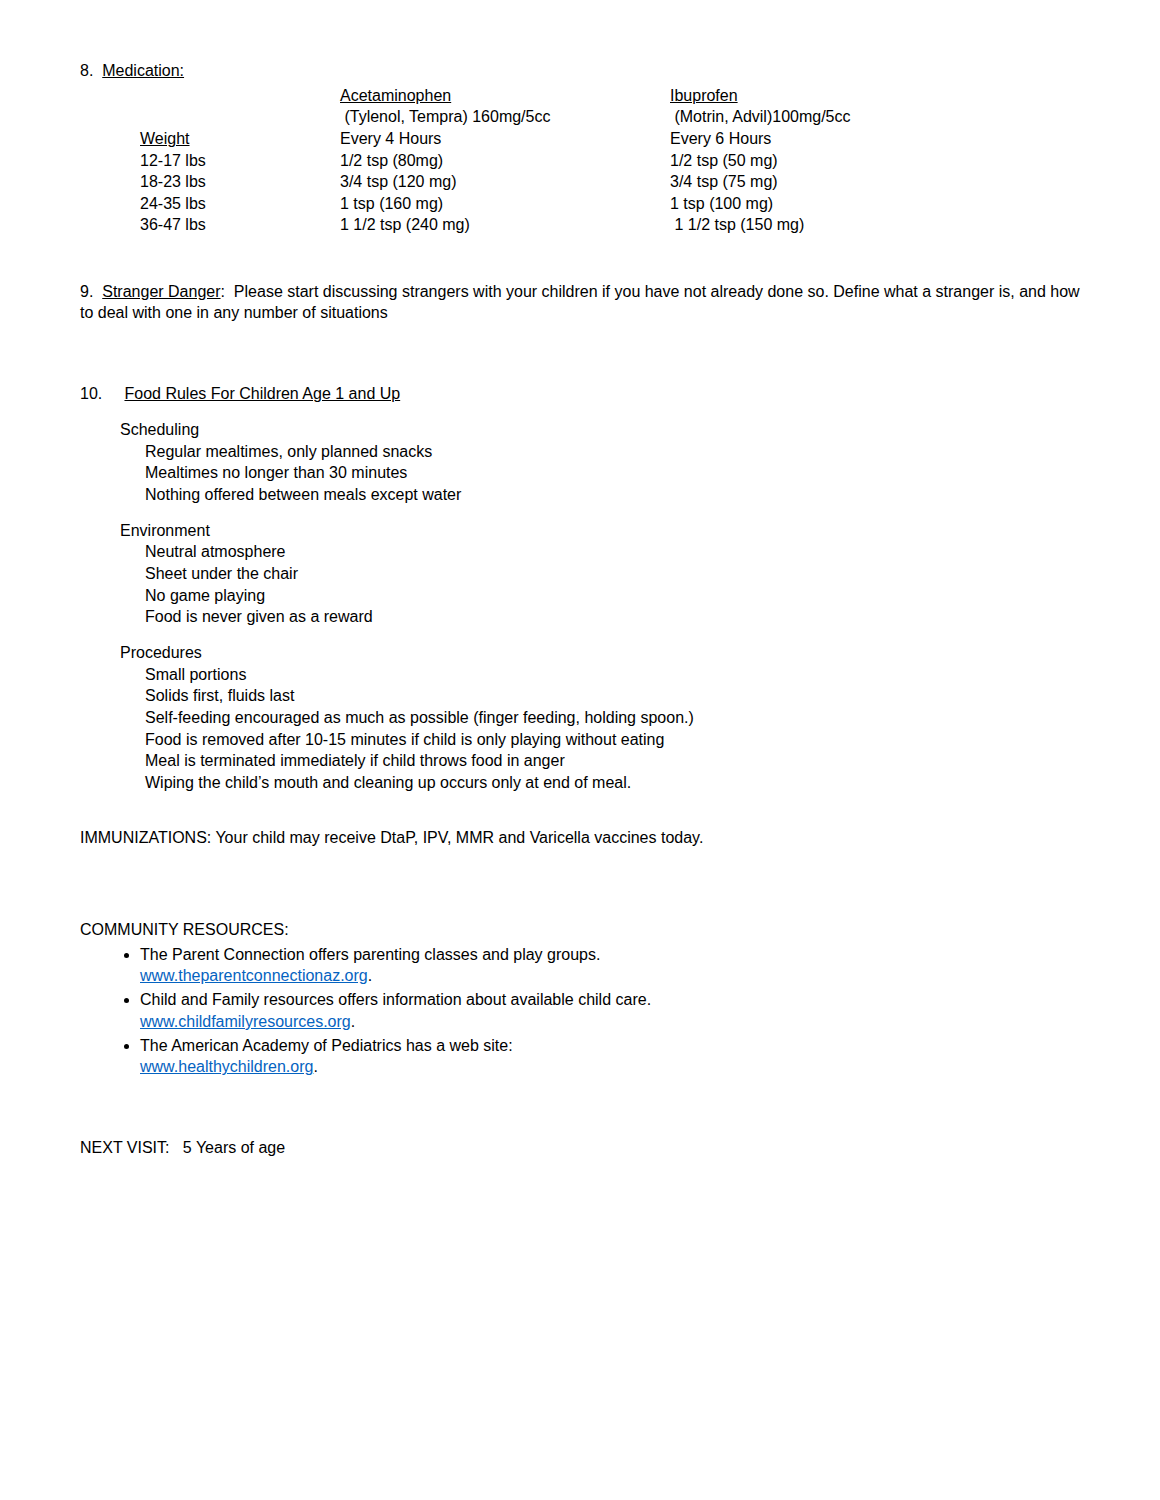8. Medication:
| | Acetaminophen | Ibuprofen |
| | (Tylenol, Tempra) 160mg/5cc | (Motrin, Advil)100mg/5cc |
| Weight | Every 4 Hours | Every 6 Hours |
| 12-17 lbs | 1/2 tsp (80mg) | 1/2 tsp (50 mg) |
| 18-23 lbs | 3/4 tsp (120 mg) | 3/4 tsp (75 mg) |
| 24-35 lbs | 1 tsp (160 mg) | 1 tsp (100 mg) |
| 36-47 lbs | 1 1/2 tsp (240 mg) | 1 1/2 tsp (150 mg) |
9. Stranger Danger: Please start discussing strangers with your children if you have not already done so. Define what a stranger is, and how to deal with one in any number of situations
10. Food Rules For Children Age 1 and Up
Scheduling
Regular mealtimes, only planned snacks
Mealtimes no longer than 30 minutes
Nothing offered between meals except water
Environment
Neutral atmosphere
Sheet under the chair
No game playing
Food is never given as a reward
Procedures
Small portions
Solids first, fluids last
Self-feeding encouraged as much as possible (finger feeding, holding spoon.)
Food is removed after 10-15 minutes if child is only playing without eating
Meal is terminated immediately if child throws food in anger
Wiping the child’s mouth and cleaning up occurs only at end of meal.
IMMUNIZATIONS: Your child may receive DtaP, IPV, MMR and Varicella vaccines today.
COMMUNITY RESOURCES:
The Parent Connection offers parenting classes and play groups.
www.theparentconnectionaz.org.
Child and Family resources offers information about available child care.
www.childfamilyresources.org.
The American Academy of Pediatrics has a web site:
www.healthychildren.org.
NEXT VISIT: 5 Years of age